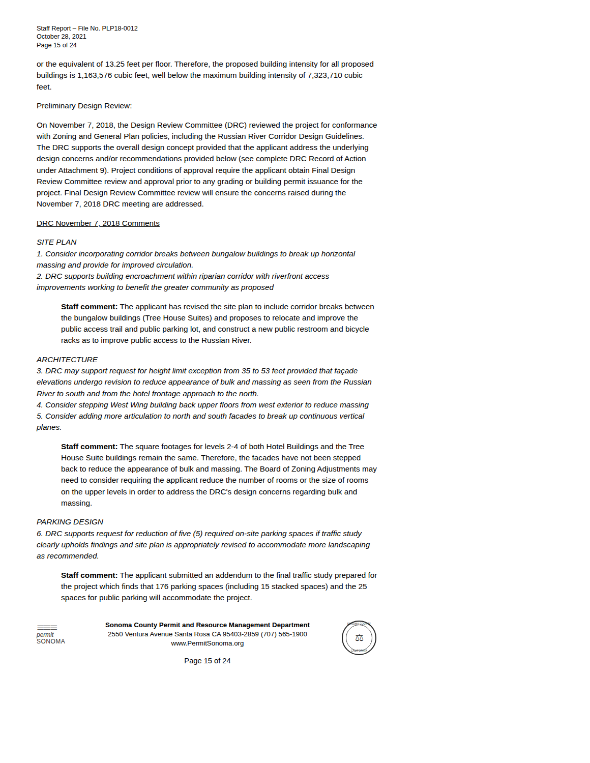Staff Report – File No. PLP18-0012
October 28, 2021
Page 15 of 24
or the equivalent of 13.25 feet per floor. Therefore, the proposed building intensity for all proposed buildings is 1,163,576 cubic feet, well below the maximum building intensity of 7,323,710 cubic feet.
Preliminary Design Review:
On November 7, 2018, the Design Review Committee (DRC) reviewed the project for conformance with Zoning and General Plan policies, including the Russian River Corridor Design Guidelines. The DRC supports the overall design concept provided that the applicant address the underlying design concerns and/or recommendations provided below (see complete DRC Record of Action under Attachment 9). Project conditions of approval require the applicant obtain Final Design Review Committee review and approval prior to any grading or building permit issuance for the project. Final Design Review Committee review will ensure the concerns raised during the November 7, 2018 DRC meeting are addressed.
DRC November 7, 2018 Comments
SITE PLAN
1. Consider incorporating corridor breaks between bungalow buildings to break up horizontal massing and provide for improved circulation.
2. DRC supports building encroachment within riparian corridor with riverfront access improvements working to benefit the greater community as proposed
Staff comment: The applicant has revised the site plan to include corridor breaks between the bungalow buildings (Tree House Suites) and proposes to relocate and improve the public access trail and public parking lot, and construct a new public restroom and bicycle racks as to improve public access to the Russian River.
ARCHITECTURE
3. DRC may support request for height limit exception from 35 to 53 feet provided that façade elevations undergo revision to reduce appearance of bulk and massing as seen from the Russian River to south and from the hotel frontage approach to the north.
4. Consider stepping West Wing building back upper floors from west exterior to reduce massing
5. Consider adding more articulation to north and south facades to break up continuous vertical planes.
Staff comment: The square footages for levels 2-4 of both Hotel Buildings and the Tree House Suite buildings remain the same. Therefore, the facades have not been stepped back to reduce the appearance of bulk and massing. The Board of Zoning Adjustments may need to consider requiring the applicant reduce the number of rooms or the size of rooms on the upper levels in order to address the DRC's design concerns regarding bulk and massing.
PARKING DESIGN
6. DRC supports request for reduction of five (5) required on-site parking spaces if traffic study clearly upholds findings and site plan is appropriately revised to accommodate more landscaping as recommended.
Staff comment: The applicant submitted an addendum to the final traffic study prepared for the project which finds that 176 parking spaces (including 15 stacked spaces) and the 25 spaces for public parking will accommodate the project.
≡≡≡ permit SONOMA
Sonoma County Permit and Resource Management Department
2550 Ventura Avenue Santa Rosa CA 95403-2859 (707) 565-1900
www.PermitSonoma.org
Page 15 of 24
SONOMA COUNTY
⚖
CALIFORNIA